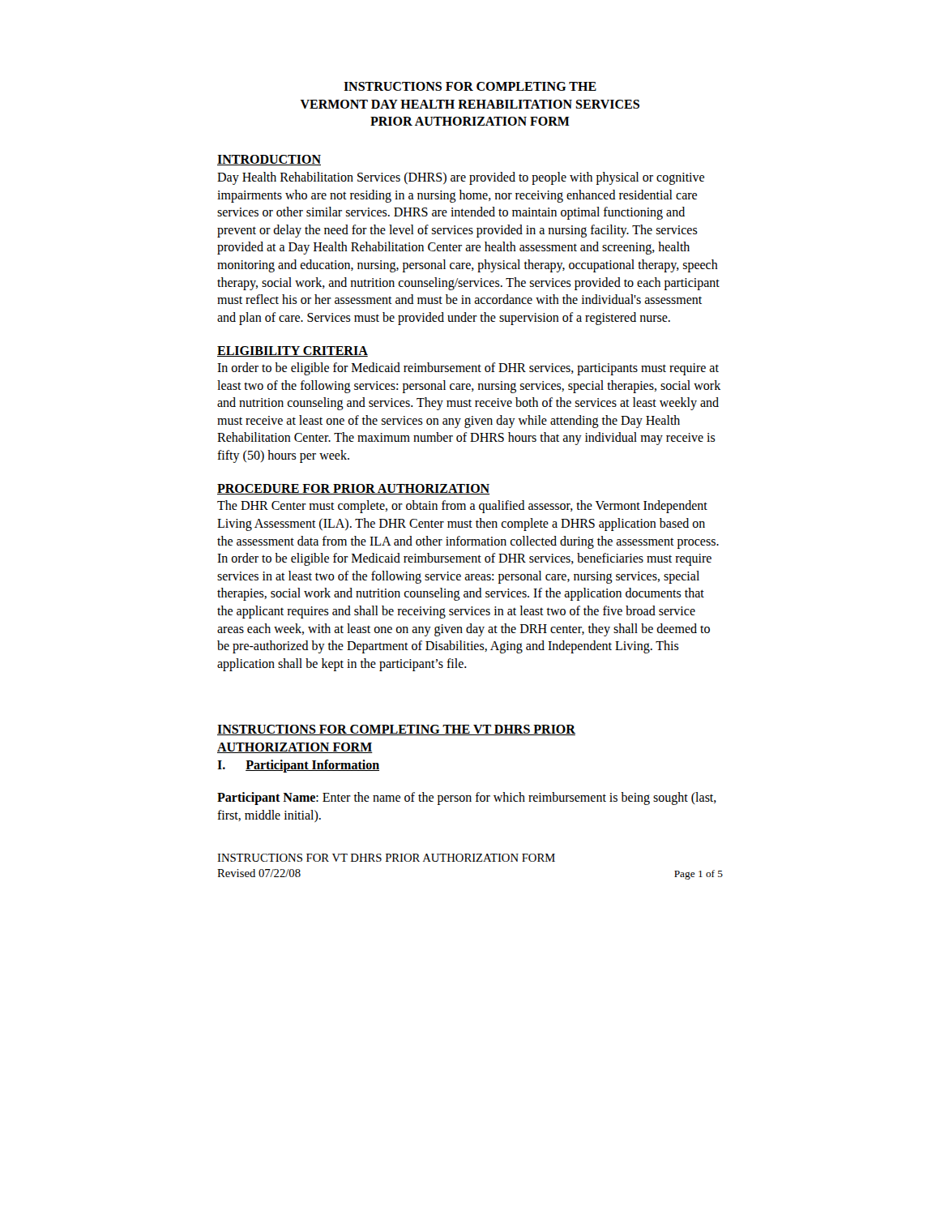Instructions for Completing the
Vermont Day Health Rehabilitation Services
Prior Authorization Form
Introduction
Day Health Rehabilitation Services (DHRS) are provided to people with physical or cognitive impairments who are not residing in a nursing home, nor receiving enhanced residential care services or other similar services. DHRS are intended to maintain optimal functioning and prevent or delay the need for the level of services provided in a nursing facility. The services provided at a Day Health Rehabilitation Center are health assessment and screening, health monitoring and education, nursing, personal care, physical therapy, occupational therapy, speech therapy, social work, and nutrition counseling/services. The services provided to each participant must reflect his or her assessment and must be in accordance with the individual's assessment and plan of care. Services must be provided under the supervision of a registered nurse.
Eligibility Criteria
In order to be eligible for Medicaid reimbursement of DHR services, participants must require at least two of the following services: personal care, nursing services, special therapies, social work and nutrition counseling and services. They must receive both of the services at least weekly and must receive at least one of the services on any given day while attending the Day Health Rehabilitation Center. The maximum number of DHRS hours that any individual may receive is fifty (50) hours per week.
Procedure for Prior Authorization
The DHR Center must complete, or obtain from a qualified assessor, the Vermont Independent Living Assessment (ILA). The DHR Center must then complete a DHRS application based on the assessment data from the ILA and other information collected during the assessment process. In order to be eligible for Medicaid reimbursement of DHR services, beneficiaries must require services in at least two of the following service areas: personal care, nursing services, special therapies, social work and nutrition counseling and services. If the application documents that the applicant requires and shall be receiving services in at least two of the five broad service areas each week, with at least one on any given day at the DRH center, they shall be deemed to be pre-authorized by the Department of Disabilities, Aging and Independent Living. This application shall be kept in the participant’s file.
Instructions for Completing the VT DHRS Prior
Authorization Form
I. Participant Information
Participant Name: Enter the name of the person for which reimbursement is being sought (last, first, middle initial).
Instructions for VT DHRS Prior Authorization Form
Revised 07/22/08 Page 1 of 5